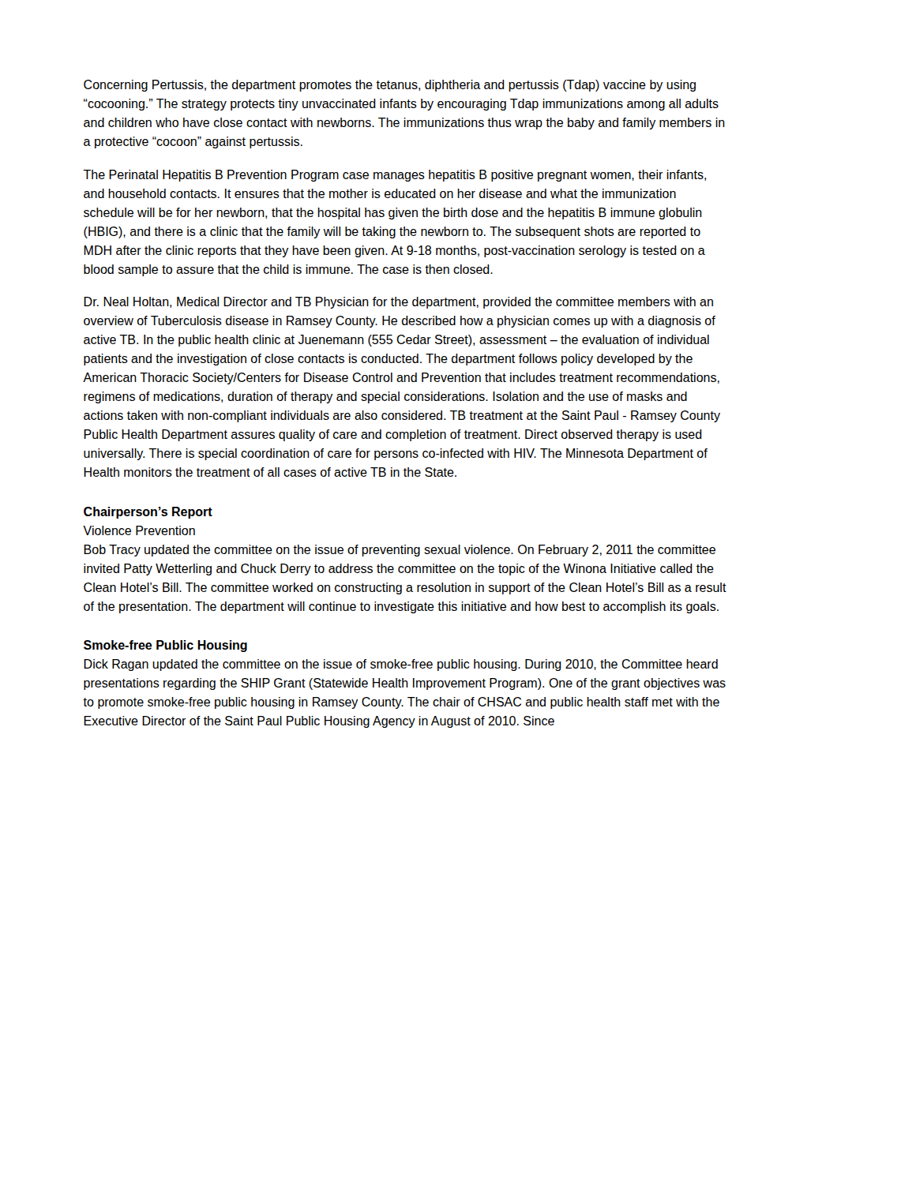Concerning Pertussis, the department promotes the tetanus, diphtheria and pertussis (Tdap) vaccine by using “cocooning.” The strategy protects tiny unvaccinated infants by encouraging Tdap immunizations among all adults and children who have close contact with newborns. The immunizations thus wrap the baby and family members in a protective “cocoon” against pertussis.
The Perinatal Hepatitis B Prevention Program case manages hepatitis B positive pregnant women, their infants, and household contacts. It ensures that the mother is educated on her disease and what the immunization schedule will be for her newborn, that the hospital has given the birth dose and the hepatitis B immune globulin (HBIG), and there is a clinic that the family will be taking the newborn to. The subsequent shots are reported to MDH after the clinic reports that they have been given. At 9-18 months, post-vaccination serology is tested on a blood sample to assure that the child is immune. The case is then closed.
Dr. Neal Holtan, Medical Director and TB Physician for the department, provided the committee members with an overview of Tuberculosis disease in Ramsey County. He described how a physician comes up with a diagnosis of active TB. In the public health clinic at Juenemann (555 Cedar Street), assessment – the evaluation of individual patients and the investigation of close contacts is conducted. The department follows policy developed by the American Thoracic Society/Centers for Disease Control and Prevention that includes treatment recommendations, regimens of medications, duration of therapy and special considerations. Isolation and the use of masks and actions taken with non-compliant individuals are also considered. TB treatment at the Saint Paul - Ramsey County Public Health Department assures quality of care and completion of treatment. Direct observed therapy is used universally. There is special coordination of care for persons co-infected with HIV. The Minnesota Department of Health monitors the treatment of all cases of active TB in the State.
Chairperson’s Report
Violence Prevention
Bob Tracy updated the committee on the issue of preventing sexual violence. On February 2, 2011 the committee invited Patty Wetterling and Chuck Derry to address the committee on the topic of the Winona Initiative called the Clean Hotel’s Bill. The committee worked on constructing a resolution in support of the Clean Hotel’s Bill as a result of the presentation. The department will continue to investigate this initiative and how best to accomplish its goals.
Smoke-free Public Housing
Dick Ragan updated the committee on the issue of smoke-free public housing. During 2010, the Committee heard presentations regarding the SHIP Grant (Statewide Health Improvement Program). One of the grant objectives was to promote smoke-free public housing in Ramsey County. The chair of CHSAC and public health staff met with the Executive Director of the Saint Paul Public Housing Agency in August of 2010. Since